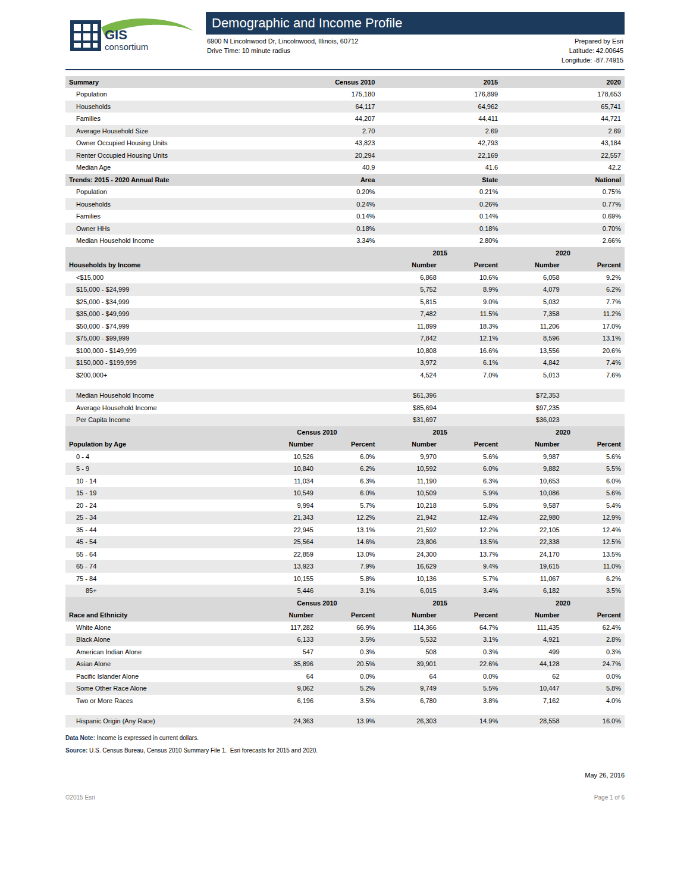GIS consortium
Demographic and Income Profile
6900 N Lincolnwood Dr, Lincolnwood, Illinois, 60712
Drive Time: 10 minute radius
Prepared by Esri
Latitude: 42.00645
Longitude: -87.74915
| Summary | Census 2010 | 2015 | 2020 |
| Population | 175,180 | 176,899 | 178,653 |
| Households | 64,117 | 64,962 | 65,741 |
| Families | 44,207 | 44,411 | 44,721 |
| Average Household Size | 2.70 | 2.69 | 2.69 |
| Owner Occupied Housing Units | 43,823 | 42,793 | 43,184 |
| Renter Occupied Housing Units | 20,294 | 22,169 | 22,557 |
| Median Age | 40.9 | 41.6 | 42.2 |
| Trends: 2015 - 2020 Annual Rate | Area | State | National |
| Population | 0.20% | 0.21% | 0.75% |
| Households | 0.24% | 0.26% | 0.77% |
| Families | 0.14% | 0.14% | 0.69% |
| Owner HHs | 0.18% | 0.18% | 0.70% |
| Median Household Income | 3.34% | 2.80% | 2.66% |
| | | 2015 | 2020 |
| Households by Income | | Number | Percent | Number | Percent |
| <$15,000 | | 6,868 | 10.6% | 6,058 | 9.2% |
| $15,000 - $24,999 | | 5,752 | 8.9% | 4,079 | 6.2% |
| $25,000 - $34,999 | | 5,815 | 9.0% | 5,032 | 7.7% |
| $35,000 - $49,999 | | 7,482 | 11.5% | 7,358 | 11.2% |
| $50,000 - $74,999 | | 11,899 | 18.3% | 11,206 | 17.0% |
| $75,000 - $99,999 | | 7,842 | 12.1% | 8,596 | 13.1% |
| $100,000 - $149,999 | | 10,808 | 16.6% | 13,556 | 20.6% |
| $150,000 - $199,999 | | 3,972 | 6.1% | 4,842 | 7.4% |
| $200,000+ | | 4,524 | 7.0% | 5,013 | 7.6% |
| Median Household Income | | $61,396 | | $72,353 | |
| Average Household Income | | $85,694 | | $97,235 | |
| Per Capita Income | | $31,697 | | $36,023 | |
| | Census 2010 | 2015 | 2020 |
| Population by Age | Number | Percent | Number | Percent | Number | Percent |
| 0 - 4 | 10,526 | 6.0% | 9,970 | 5.6% | 9,987 | 5.6% |
| 5 - 9 | 10,840 | 6.2% | 10,592 | 6.0% | 9,882 | 5.5% |
| 10 - 14 | 11,034 | 6.3% | 11,190 | 6.3% | 10,653 | 6.0% |
| 15 - 19 | 10,549 | 6.0% | 10,509 | 5.9% | 10,086 | 5.6% |
| 20 - 24 | 9,994 | 5.7% | 10,218 | 5.8% | 9,587 | 5.4% |
| 25 - 34 | 21,343 | 12.2% | 21,942 | 12.4% | 22,980 | 12.9% |
| 35 - 44 | 22,945 | 13.1% | 21,592 | 12.2% | 22,105 | 12.4% |
| 45 - 54 | 25,564 | 14.6% | 23,806 | 13.5% | 22,338 | 12.5% |
| 55 - 64 | 22,859 | 13.0% | 24,300 | 13.7% | 24,170 | 13.5% |
| 65 - 74 | 13,923 | 7.9% | 16,629 | 9.4% | 19,615 | 11.0% |
| 75 - 84 | 10,155 | 5.8% | 10,136 | 5.7% | 11,067 | 6.2% |
| 85+ | 5,446 | 3.1% | 6,015 | 3.4% | 6,182 | 3.5% |
| | Census 2010 | 2015 | 2020 |
| Race and Ethnicity | Number | Percent | Number | Percent | Number | Percent |
| White Alone | 117,282 | 66.9% | 114,366 | 64.7% | 111,435 | 62.4% |
| Black Alone | 6,133 | 3.5% | 5,532 | 3.1% | 4,921 | 2.8% |
| American Indian Alone | 547 | 0.3% | 508 | 0.3% | 499 | 0.3% |
| Asian Alone | 35,896 | 20.5% | 39,901 | 22.6% | 44,128 | 24.7% |
| Pacific Islander Alone | 64 | 0.0% | 64 | 0.0% | 62 | 0.0% |
| Some Other Race Alone | 9,062 | 5.2% | 9,749 | 5.5% | 10,447 | 5.8% |
| Two or More Races | 6,196 | 3.5% | 6,780 | 3.8% | 7,162 | 4.0% |
| Hispanic Origin (Any Race) | 24,363 | 13.9% | 26,303 | 14.9% | 28,558 | 16.0% |
Data Note: Income is expressed in current dollars.
Source: U.S. Census Bureau, Census 2010 Summary File 1. Esri forecasts for 2015 and 2020.
May 26, 2016
©2015 Esri
Page 1 of 6